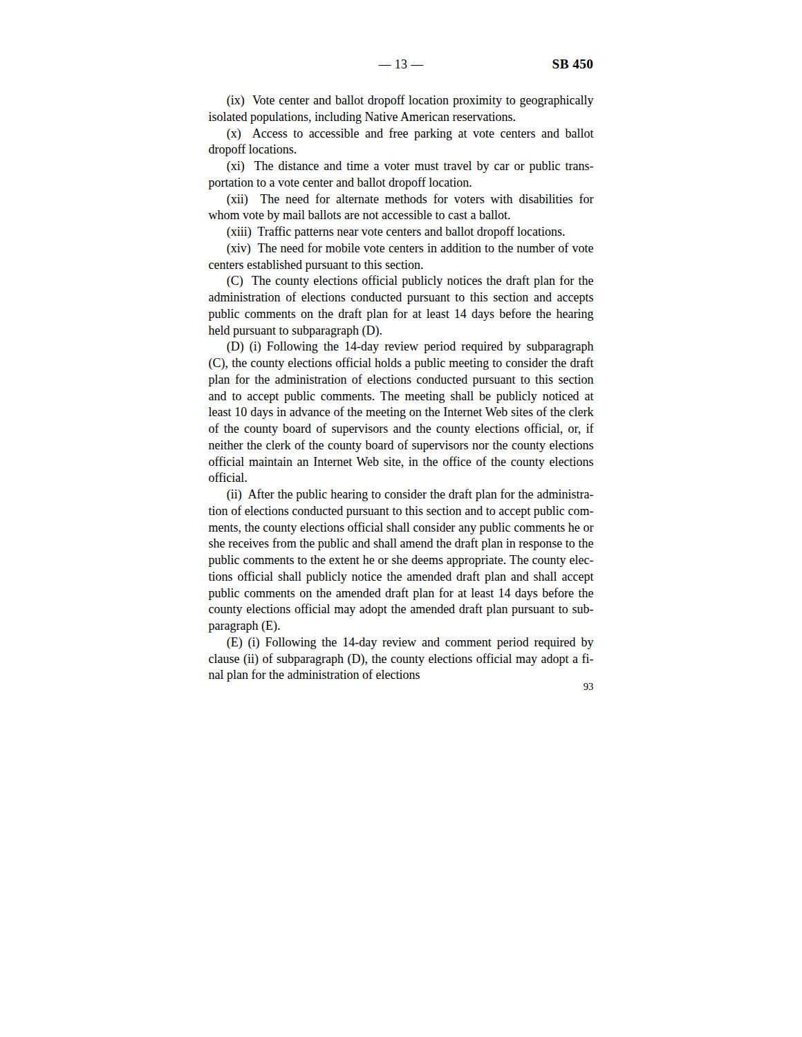— 13 — SB 450
(ix) Vote center and ballot dropoff location proximity to geographically isolated populations, including Native American reservations.
(x) Access to accessible and free parking at vote centers and ballot dropoff locations.
(xi) The distance and time a voter must travel by car or public transportation to a vote center and ballot dropoff location.
(xii) The need for alternate methods for voters with disabilities for whom vote by mail ballots are not accessible to cast a ballot.
(xiii) Traffic patterns near vote centers and ballot dropoff locations.
(xiv) The need for mobile vote centers in addition to the number of vote centers established pursuant to this section.
(C) The county elections official publicly notices the draft plan for the administration of elections conducted pursuant to this section and accepts public comments on the draft plan for at least 14 days before the hearing held pursuant to subparagraph (D).
(D) (i) Following the 14-day review period required by subparagraph (C), the county elections official holds a public meeting to consider the draft plan for the administration of elections conducted pursuant to this section and to accept public comments. The meeting shall be publicly noticed at least 10 days in advance of the meeting on the Internet Web sites of the clerk of the county board of supervisors and the county elections official, or, if neither the clerk of the county board of supervisors nor the county elections official maintain an Internet Web site, in the office of the county elections official.
(ii) After the public hearing to consider the draft plan for the administration of elections conducted pursuant to this section and to accept public comments, the county elections official shall consider any public comments he or she receives from the public and shall amend the draft plan in response to the public comments to the extent he or she deems appropriate. The county elections official shall publicly notice the amended draft plan and shall accept public comments on the amended draft plan for at least 14 days before the county elections official may adopt the amended draft plan pursuant to subparagraph (E).
(E) (i) Following the 14-day review and comment period required by clause (ii) of subparagraph (D), the county elections official may adopt a final plan for the administration of elections
93